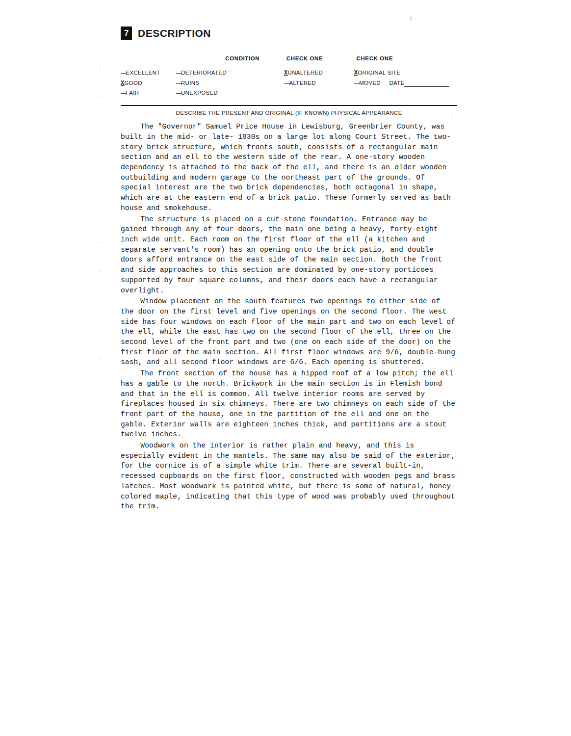:
· · · · · · · · · · · · · ·
· · · · · · · ·
7 DESCRIPTION
| | CONDITION | | CHECK ONE | CHECK ONE |
| --- | --- | --- | --- | --- |
| — EXCELLENT | — DETERIORATED | | X UNALTERED | X ORIGINAL SITE |
| X GOOD | — RUINS | | — ALTERED | — MOVED DATE |
| — FAIR | — UNEXPOSED | | | |
DESCRIBE THE PRESENT AND ORIGINAL (IF KNOWN) PHYSICAL APPEARANCE ·
The "Governor" Samuel Price House in Lewisburg, Greenbrier County, was built in the mid- or late- 1830s on a large lot along Court Street. The two-story brick structure, which fronts south, consists of a rectangular main section and an ell to the western side of the rear. A one-story wooden dependency is attached to the back of the ell, and there is an older wooden outbuilding and modern garage to the northeast part of the grounds. Of special interest are the two brick dependencies, both octagonal in shape, which are at the eastern end of a brick patio. These formerly served as bath house and smokehouse.
The structure is placed on a cut-stone foundation. Entrance may be gained through any of four doors, the main one being a heavy, forty-eight inch wide unit. Each room on the first floor of the ell (a kitchen and separate servant's room) has an opening onto the brick patio, and double doors afford entrance on the east side of the main section. Both the front and side approaches to this section are dominated by one-story porticoes supported by four square columns, and their doors each have a rectangular overlight.
Window placement on the south features two openings to either side of the door on the first level and five openings on the second floor. The west side has four windows on each floor of the main part and two on each level of the ell, while the east has two on the second floor of the ell, three on the second level of the front part and two (one on each side of the door) on the first floor of the main section. All first floor windows are 9/6, double-hung sash, and all second floor windows are 6/6. Each opening is shuttered.
The front section of the house has a hipped roof of a low pitch; the ell has a gable to the north. Brickwork in the main section is in Flemish bond and that in the ell is common. All twelve interior rooms are served by fireplaces housed in six chimneys. There are two chimneys on each side of the front part of the house, one in the partition of the ell and one on the gable. Exterior walls are eighteen inches thick, and partitions are a stout twelve inches.
Woodwork on the interior is rather plain and heavy, and this is especially evident in the mantels. The same may also be said of the exterior, for the cornice is of a simple white trim. There are several built-in, recessed cupboards on the first floor, constructed with wooden pegs and brass latches. Most woodwork is painted white, but there is some of natural, honey-colored maple, indicating that this type of wood was probably used throughout the trim.
·
· ·
·